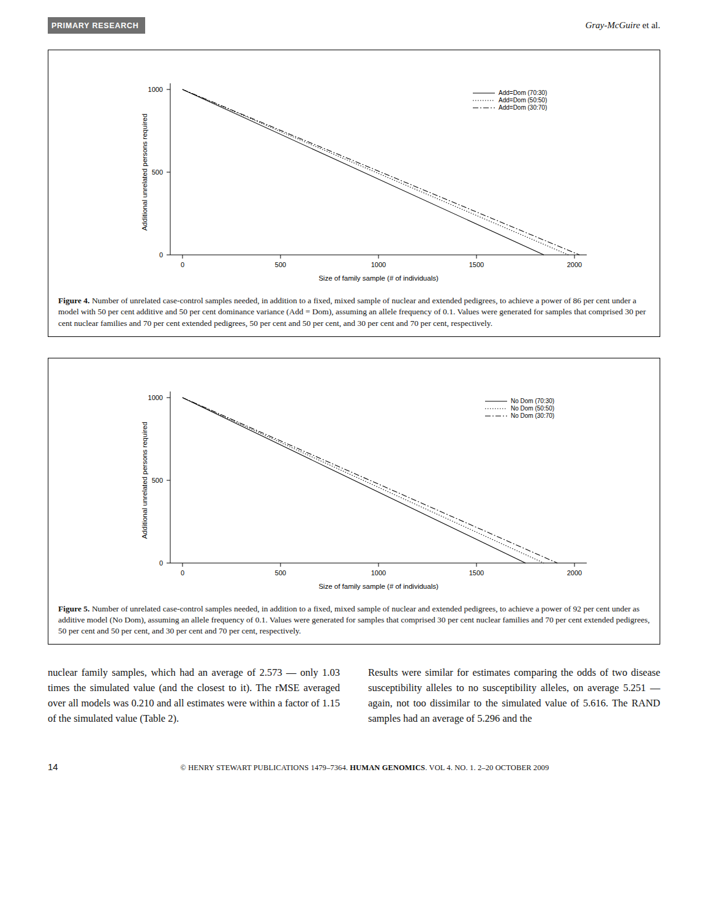Primary Research
Gray-McGuire et al.
1000 500 0 0 500 1000 1500 2000 Size of family sample (# of individuals) Additional unrelated persons required Add=Dom (70:30) Add=Dom (50:50) Add=Dom (30:70)
Figure 4. Number of unrelated case-control samples needed, in addition to a fixed, mixed sample of nuclear and extended pedigrees, to achieve a power of 86 per cent under a model with 50 per cent additive and 50 per cent dominance variance (Add = Dom), assuming an allele frequency of 0.1. Values were generated for samples that comprised 30 per cent nuclear families and 70 per cent extended pedigrees, 50 per cent and 50 per cent, and 30 per cent and 70 per cent, respectively.
1000 500 0 0 500 1000 1500 2000 Size of family sample (# of individuals) Additional unrelated persons required No Dom (70:30) No Dom (50:50) No Dom (30:70)
Figure 5. Number of unrelated case-control samples needed, in addition to a fixed, mixed sample of nuclear and extended pedigrees, to achieve a power of 92 per cent under as additive model (No Dom), assuming an allele frequency of 0.1. Values were generated for samples that comprised 30 per cent nuclear families and 70 per cent extended pedigrees, 50 per cent and 50 per cent, and 30 per cent and 70 per cent, respectively.
nuclear family samples, which had an average of 2.573 — only 1.03 times the simulated value (and the closest to it). The rMSE averaged over all models was 0.210 and all estimates were within a factor of 1.15 of the simulated value (Table 2).
Results were similar for estimates comparing the odds of two disease susceptibility alleles to no susceptibility alleles, on average 5.251 — again, not too dissimilar to the simulated value of 5.616. The RAND samples had an average of 5.296 and the
14
© HENRY STEWART PUBLICATIONS 1479–7364. HUMAN GENOMICS. VOL 4. NO. 1. 2–20 OCTOBER 2009